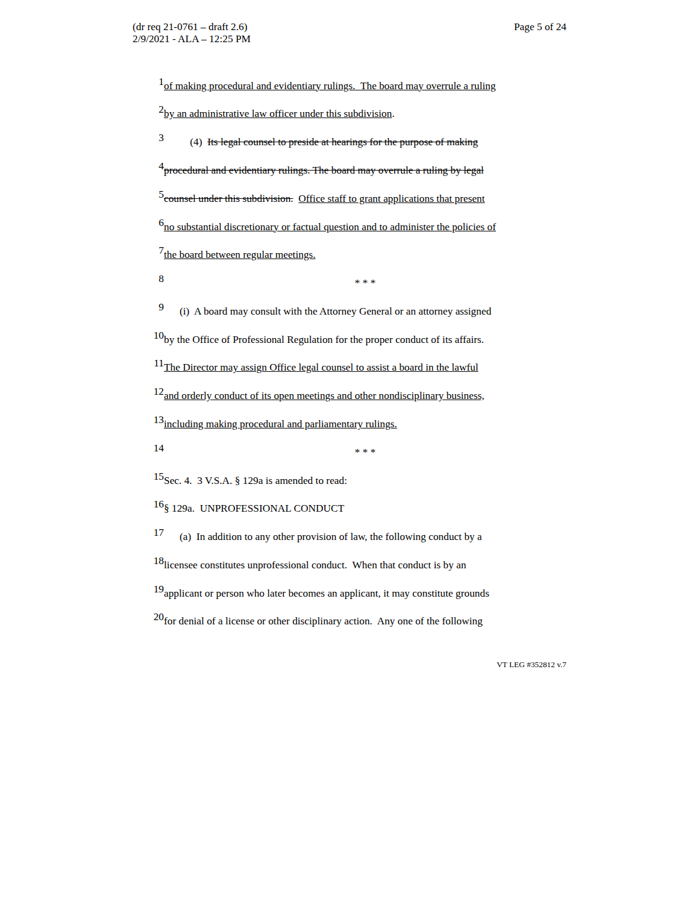(dr req 21-0761 – draft 2.6) 2/9/2021 - ALA – 12:25 PM
Page 5 of 24
| 1 | of making procedural and evidentiary rulings. The board may overrule a ruling |
| 2 | by an administrative law officer under this subdivision . |
| 3 | (4) Its legal counsel to preside at hearings for the purpose of making |
| 4 | procedural and evidentiary rulings. The board may overrule a ruling by legal |
| 5 | counsel under this subdivision. Office staff to grant applications that present |
| 6 | no substantial discretionary or factual question and to administer the policies of |
| 7 | the board between regular meetings. |
| 8 | * * * |
| 9 | (i) A board may consult with the Attorney General or an attorney assigned |
| 10 | by the Office of Professional Regulation for the proper conduct of its affairs. |
| 11 | The Director may assign Office legal counsel to assist a board in the lawful |
| 12 | and orderly conduct of its open meetings and other nondisciplinary business, |
| 13 | including making procedural and parliamentary rulings. |
| 14 | * * * |
| 15 | Sec. 4. 3 V.S.A. § 129a is amended to read: |
| 16 | § 129a. UNPROFESSIONAL CONDUCT |
| 17 | (a) In addition to any other provision of law, the following conduct by a |
| 18 | licensee constitutes unprofessional conduct. When that conduct is by an |
| 19 | applicant or person who later becomes an applicant, it may constitute grounds |
| 20 | for denial of a license or other disciplinary action. Any one of the following |
VT LEG #352812 v.7